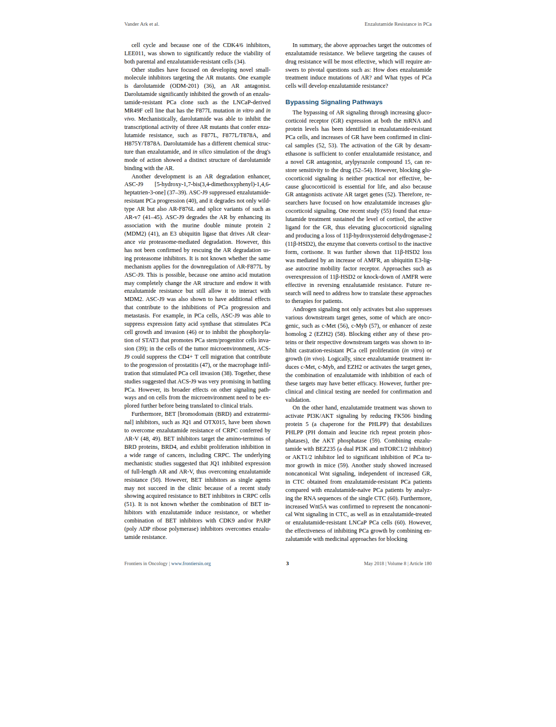Vander Ark et al.
Enzalutamide Resistance in PCa
cell cycle and because one of the CDK4/6 inhibitors, LEE011, was shown to significantly reduce the viability of both parental and enzalutamide-resistant cells (34).
Other studies have focused on developing novel small-molecule inhibitors targeting the AR mutants. One example is darolutamide (ODM-201) (36), an AR antagonist. Darolutamide significantly inhibited the growth of an enzalutamide-resistant PCa clone such as the LNCaP-derived MR49F cell line that has the F877L mutation in vitro and in vivo. Mechanistically, darolutamide was able to inhibit the transcriptional activity of three AR mutants that confer enzalutamide resistance, such as F877L, F877L/T878A, and H875Y/T878A. Darolutamide has a different chemical structure than enzalutamide, and in silico simulation of the drug's mode of action showed a distinct structure of darolutamide binding with the AR.
Another development is an AR degradation enhancer, ASC-J9 [5-hydroxy-1,7-bis(3,4-dimethoxyphenyl)-1,4,6-heptatrien-3-one] (37–39). ASC-J9 suppressed enzalutamide-resistant PCa progression (40), and it degrades not only wild-type AR but also AR-F876L and splice variants of such as AR-v7 (41–45). ASC-J9 degrades the AR by enhancing its association with the murine double minute protein 2 (MDM2) (41), an E3 ubiquitin ligase that drives AR clearance via proteasome-mediated degradation. However, this has not been confirmed by rescuing the AR degradation using proteasome inhibitors. It is not known whether the same mechanism applies for the downregulation of AR-F877L by ASC-J9. This is possible, because one amino acid mutation may completely change the AR structure and endow it with enzalutamide resistance but still allow it to interact with MDM2. ASC-J9 was also shown to have additional effects that contribute to the inhibitions of PCa progression and metastasis. For example, in PCa cells, ASC-J9 was able to suppress expression fatty acid synthase that stimulates PCa cell growth and invasion (46) or to inhibit the phosphorylation of STAT3 that promotes PCa stem/progenitor cells invasion (39); in the cells of the tumor microenvironment, ACS-J9 could suppress the CD4+ T cell migration that contribute to the progression of prostatitis (47), or the macrophage infiltration that stimulated PCa cell invasion (38). Together, these studies suggested that ACS-J9 was very promising in battling PCa. However, its broader effects on other signaling pathways and on cells from the microenvironment need to be explored further before being translated to clinical trials.
Furthermore, BET [bromodomain (BRD) and extraterminal] inhibitors, such as JQ1 and OTX015, have been shown to overcome enzalutamide resistance of CRPC conferred by AR-V (48, 49). BET inhibitors target the amino-terminus of BRD proteins, BRD4, and exhibit proliferation inhibition in a wide range of cancers, including CRPC. The underlying mechanistic studies suggested that JQ1 inhibited expression of full-length AR and AR-V, thus overcoming enzalutamide resistance (50). However, BET inhibitors as single agents may not succeed in the clinic because of a recent study showing acquired resistance to BET inhibitors in CRPC cells (51). It is not known whether the combination of BET inhibitors with enzalutamide induce resistance, or whether combination of BET inhibitors with CDK9 and/or PARP (poly ADP ribose polymerase) inhibitors overcomes enzalutamide resistance.
In summary, the above approaches target the outcomes of enzalutamide resistance. We believe targeting the causes of drug resistance will be most effective, which will require answers to pivotal questions such as: How does enzalutamide treatment induce mutations of AR? and What types of PCa cells will develop enzalutamide resistance?
Bypassing Signaling Pathways
The bypassing of AR signaling through increasing glucocorticoid receptor (GR) expression at both the mRNA and protein levels has been identified in enzalutamide-resistant PCa cells, and increases of GR have been confirmed in clinical samples (52, 53). The activation of the GR by dexamethasone is sufficient to confer enzalutamide resistance, and a novel GR antagonist, arylpyrazole compound 15, can restore sensitivity to the drug (52–54). However, blocking glucocorticoid signaling is neither practical nor effective, because glucocorticoid is essential for life, and also because GR antagonists activate AR target genes (52). Therefore, researchers have focused on how enzalutamide increases glucocorticoid signaling. One recent study (55) found that enzalutamide treatment sustained the level of cortisol, the active ligand for the GR, thus elevating glucocorticoid signaling and producing a loss of 11β-hydroxysteroid dehydrogenase-2 (11β-HSD2), the enzyme that converts cortisol to the inactive form, cortisone. It was further shown that 11β-HSD2 loss was mediated by an increase of AMFR, an ubiquitin E3-ligase autocrine mobility factor receptor. Approaches such as overexpression of 11β-HSD2 or knock-down of AMFR were effective in reversing enzalutamide resistance. Future research will need to address how to translate these approaches to therapies for patients.
Androgen signaling not only activates but also suppresses various downstream target genes, some of which are oncogenic, such as c-Met (56), c-Myb (57), or enhancer of zeste homolog 2 (EZH2) (58). Blocking either any of these proteins or their respective downstream targets was shown to inhibit castration-resistant PCa cell proliferation (in vitro) or growth (in vivo). Logically, since enzalutamide treatment induces c-Met, c-Myb, and EZH2 or activates the target genes, the combination of enzalutamide with inhibition of each of these targets may have better efficacy. However, further preclinical and clinical testing are needed for confirmation and validation.
On the other hand, enzalutamide treatment was shown to activate PI3K/AKT signaling by reducing FK506 binding protein 5 (a chaperone for the PHLPP) that destabilizes PHLPP (PH domain and leucine rich repeat protein phosphatases), the AKT phosphatase (59). Combining enzalutamide with BEZ235 (a dual PI3K and mTORC1/2 inhibitor) or AKT1/2 inhibitor led to significant inhibition of PCa tumor growth in mice (59). Another study showed increased noncanonical Wnt signaling, independent of increased GR, in CTC obtained from enzalutamide-resistant PCa patients compared with enzalutamide-naïve PCa patients by analyzing the RNA sequences of the single CTC (60). Furthermore, increased Wnt5A was confirmed to represent the noncanonical Wnt signaling in CTC, as well as in enzalutamide-treated or enzalutamide-resistant LNCaP PCa cells (60). However, the effectiveness of inhibiting PCa growth by combining enzalutamide with medicinal approaches for blocking
Frontiers in Oncology | www.frontiersin.org
3
May 2018 | Volume 8 | Article 180